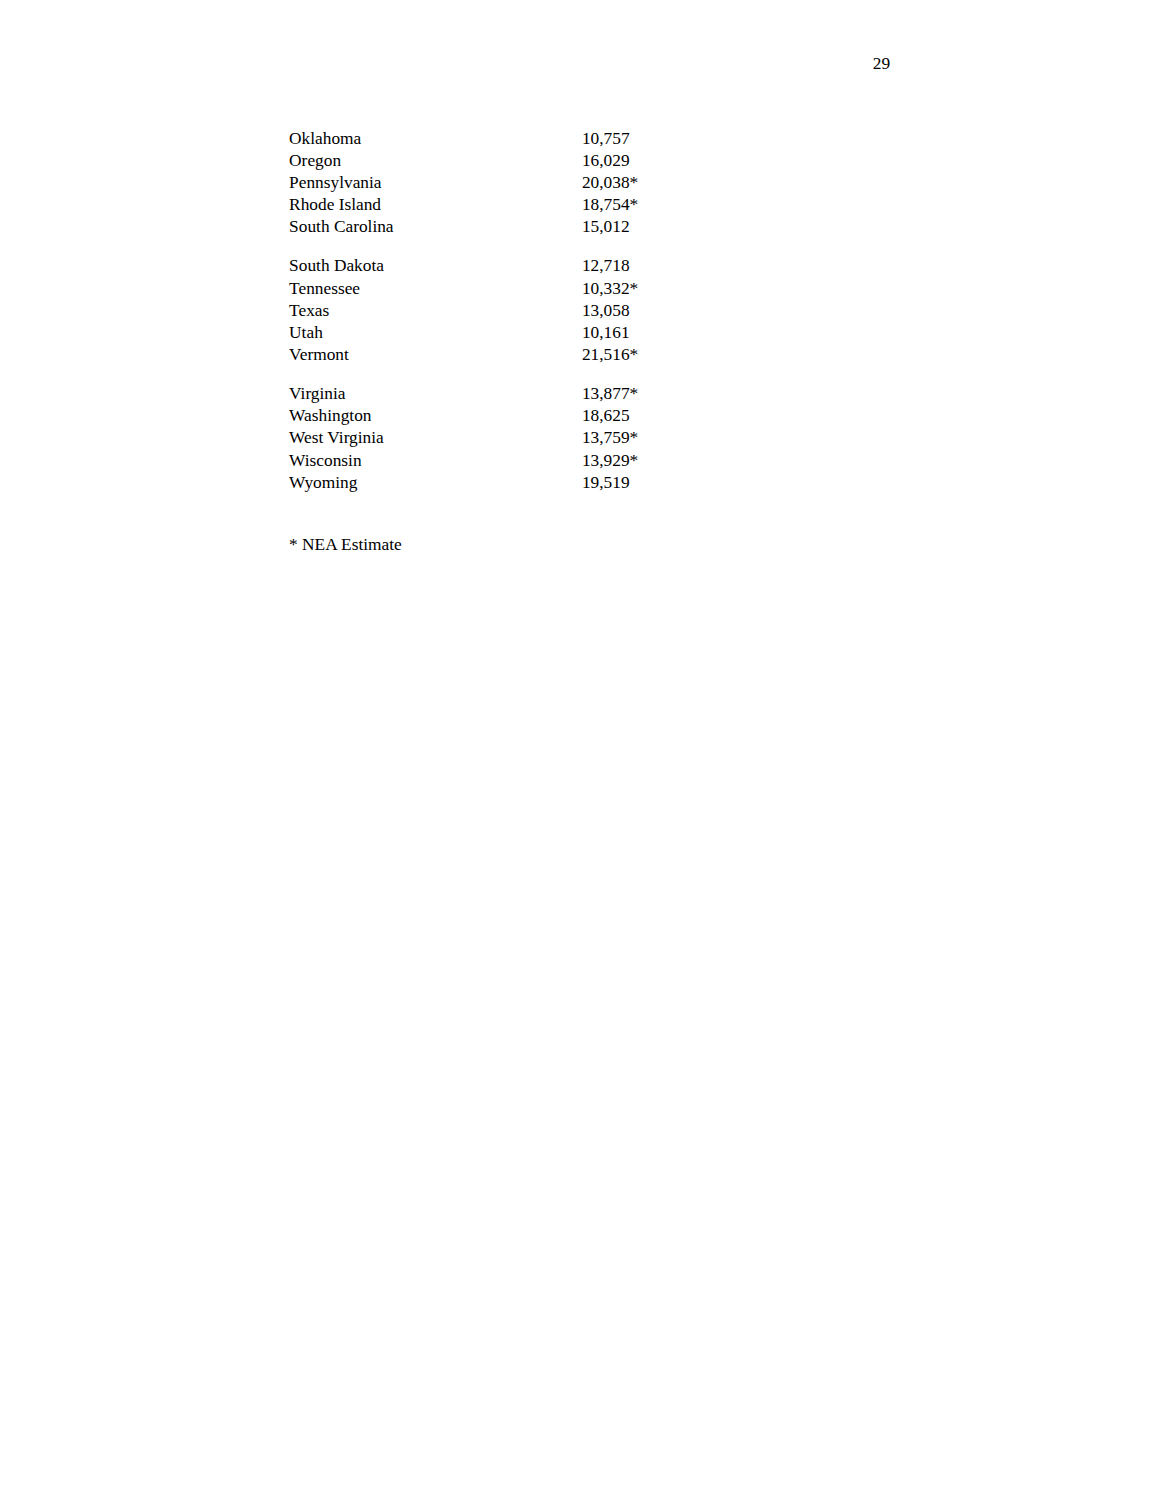29
| Oklahoma | 10,757 |
| Oregon | 16,029 |
| Pennsylvania | 20,038* |
| Rhode Island | 18,754* |
| South Carolina | 15,012 |
| South Dakota | 12,718 |
| Tennessee | 10,332* |
| Texas | 13,058 |
| Utah | 10,161 |
| Vermont | 21,516* |
| Virginia | 13,877* |
| Washington | 18,625 |
| West Virginia | 13,759* |
| Wisconsin | 13,929* |
| Wyoming | 19,519 |
* NEA Estimate